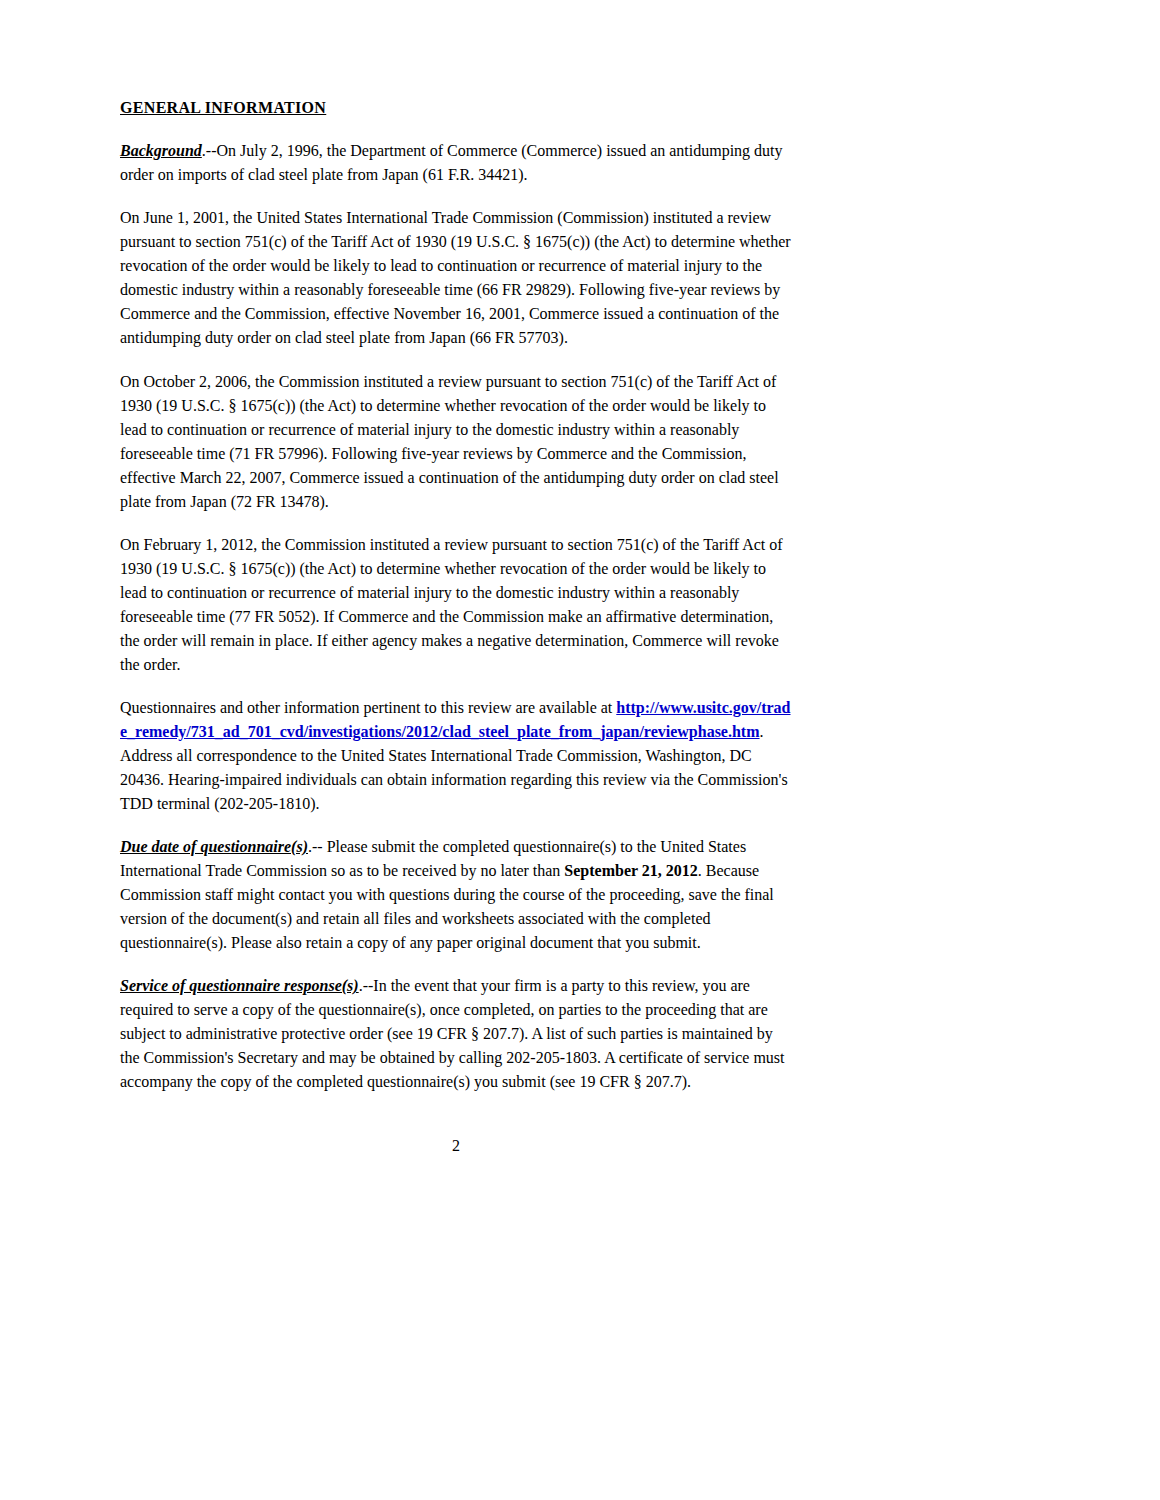GENERAL INFORMATION
Background.--On July 2, 1996, the Department of Commerce (Commerce) issued an antidumping duty order on imports of clad steel plate from Japan (61 F.R. 34421).
On June 1, 2001, the United States International Trade Commission (Commission) instituted a review pursuant to section 751(c) of the Tariff Act of 1930 (19 U.S.C. § 1675(c)) (the Act) to determine whether revocation of the order would be likely to lead to continuation or recurrence of material injury to the domestic industry within a reasonably foreseeable time (66 FR 29829). Following five-year reviews by Commerce and the Commission, effective November 16, 2001, Commerce issued a continuation of the antidumping duty order on clad steel plate from Japan (66 FR 57703).
On October 2, 2006, the Commission instituted a review pursuant to section 751(c) of the Tariff Act of 1930 (19 U.S.C. § 1675(c)) (the Act) to determine whether revocation of the order would be likely to lead to continuation or recurrence of material injury to the domestic industry within a reasonably foreseeable time (71 FR 57996). Following five-year reviews by Commerce and the Commission, effective March 22, 2007, Commerce issued a continuation of the antidumping duty order on clad steel plate from Japan (72 FR 13478).
On February 1, 2012, the Commission instituted a review pursuant to section 751(c) of the Tariff Act of 1930 (19 U.S.C. § 1675(c)) (the Act) to determine whether revocation of the order would be likely to lead to continuation or recurrence of material injury to the domestic industry within a reasonably foreseeable time (77 FR 5052). If Commerce and the Commission make an affirmative determination, the order will remain in place. If either agency makes a negative determination, Commerce will revoke the order.
Questionnaires and other information pertinent to this review are available at http://www.usitc.gov/trade_remedy/731_ad_701_cvd/investigations/2012/clad_steel_plate_from_japan/reviewphase.htm. Address all correspondence to the United States International Trade Commission, Washington, DC 20436. Hearing-impaired individuals can obtain information regarding this review via the Commission's TDD terminal (202-205-1810).
Due date of questionnaire(s).-- Please submit the completed questionnaire(s) to the United States International Trade Commission so as to be received by no later than September 21, 2012. Because Commission staff might contact you with questions during the course of the proceeding, save the final version of the document(s) and retain all files and worksheets associated with the completed questionnaire(s). Please also retain a copy of any paper original document that you submit.
Service of questionnaire response(s).--In the event that your firm is a party to this review, you are required to serve a copy of the questionnaire(s), once completed, on parties to the proceeding that are subject to administrative protective order (see 19 CFR § 207.7). A list of such parties is maintained by the Commission's Secretary and may be obtained by calling 202-205-1803. A certificate of service must accompany the copy of the completed questionnaire(s) you submit (see 19 CFR § 207.7).
2